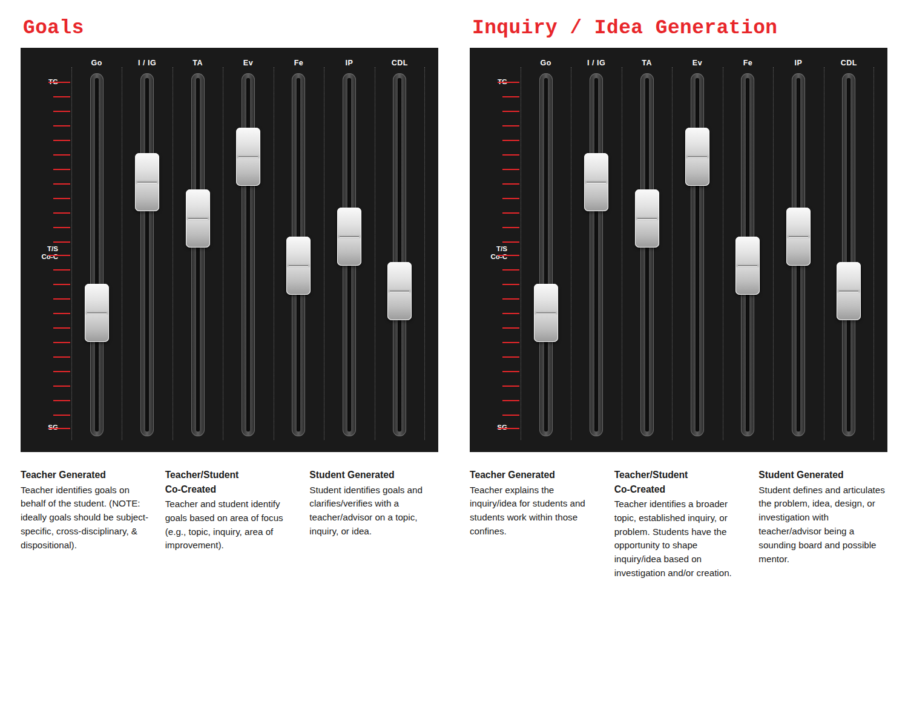Goals
Go
I / IG
TA
Ev
Fe
IP
CDL
TG
T/S
Co-C
SG
Teacher Generated
Teacher identifies goals on behalf of the student. (NOTE: ideally goals should be subject-specific, cross-disciplinary, & dispositional).
Teacher/Student
Co-Created
Teacher and student identify goals based on area of focus (e.g., topic, inquiry, area of improvement).
Student Generated
Student identifies goals and clarifies/verifies with a teacher/advisor on a topic, inquiry, or idea.
Inquiry / Idea Generation
Go
I / IG
TA
Ev
Fe
IP
CDL
TG
T/S
Co-C
SG
Teacher Generated
Teacher explains the inquiry/idea for students and students work within those confines.
Teacher/Student
Co-Created
Teacher identifies a broader topic, established inquiry, or problem. Students have the opportunity to shape inquiry/idea based on investigation and/or creation.
Student Generated
Student defines and articulates the problem, idea, design, or investigation with teacher/advisor being a sounding board and possible mentor.